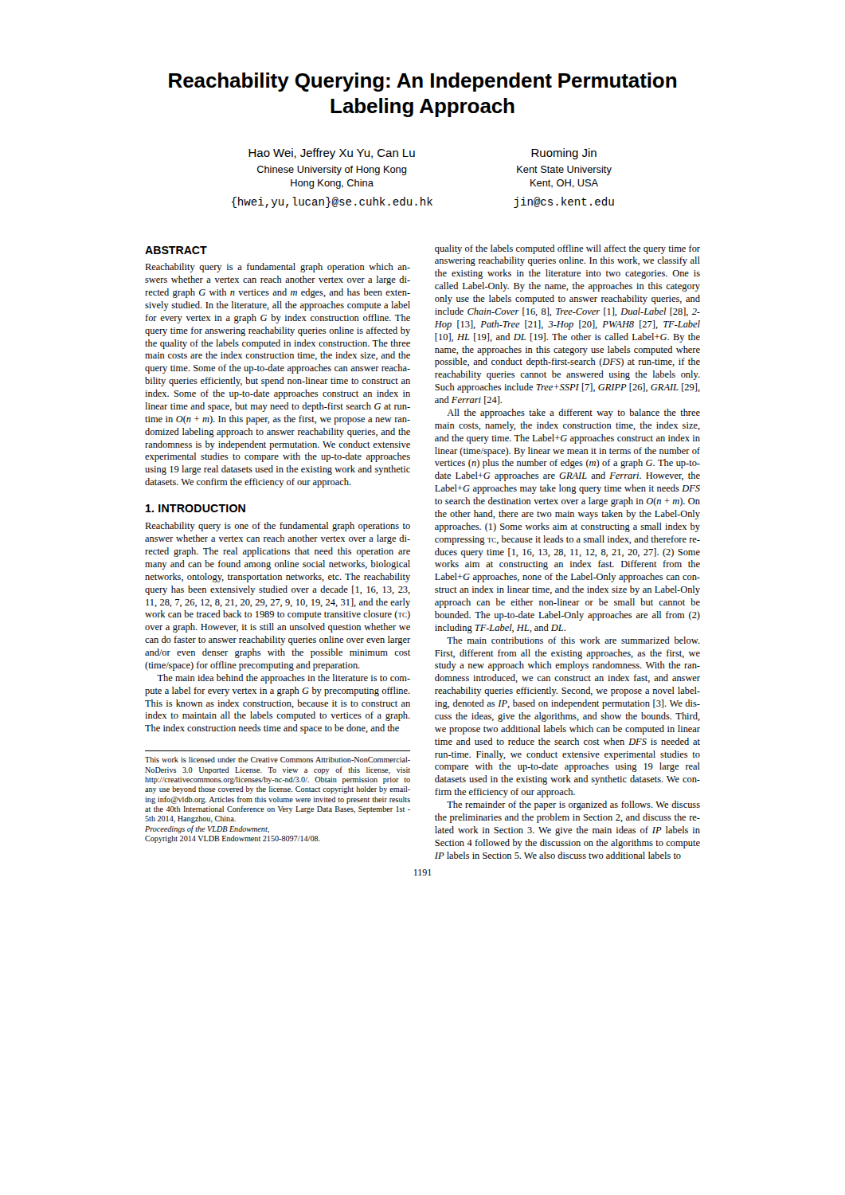Reachability Querying: An Independent Permutation
Labeling Approach
Hao Wei, Jeffrey Xu Yu, Can Lu
Chinese University of Hong Kong
Hong Kong, China
{hwei,yu,lucan}@se.cuhk.edu.hk
Ruoming Jin
Kent State University
Kent, OH, USA
jin@cs.kent.edu
Abstract
Reachability query is a fundamental graph operation which answers whether a vertex can reach another vertex over a large directed graph G with n vertices and m edges, and has been extensively studied. In the literature, all the approaches compute a label for every vertex in a graph G by index construction offline. The query time for answering reachability queries online is affected by the quality of the labels computed in index construction. The three main costs are the index construction time, the index size, and the query time. Some of the up-to-date approaches can answer reachability queries efficiently, but spend non-linear time to construct an index. Some of the up-to-date approaches construct an index in linear time and space, but may need to depth-first search G at run-time in O(n + m). In this paper, as the first, we propose a new randomized labeling approach to answer reachability queries, and the randomness is by independent permutation. We conduct extensive experimental studies to compare with the up-to-date approaches using 19 large real datasets used in the existing work and synthetic datasets. We confirm the efficiency of our approach.
1. Introduction
Reachability query is one of the fundamental graph operations to answer whether a vertex can reach another vertex over a large directed graph. The real applications that need this operation are many and can be found among online social networks, biological networks, ontology, transportation networks, etc. The reachability query has been extensively studied over a decade [1, 16, 13, 23, 11, 28, 7, 26, 12, 8, 21, 20, 29, 27, 9, 10, 19, 24, 31], and the early work can be traced back to 1989 to compute transitive closure (tc) over a graph. However, it is still an unsolved question whether we can do faster to answer reachability queries online over even larger and/or even denser graphs with the possible minimum cost (time/space) for offline precomputing and preparation.
The main idea behind the approaches in the literature is to compute a label for every vertex in a graph G by precomputing offline. This is known as index construction, because it is to construct an index to maintain all the labels computed to vertices of a graph. The index construction needs time and space to be done, and the
This work is licensed under the Creative Commons Attribution-NonCommercial-NoDerivs 3.0 Unported License. To view a copy of this license, visit http://creativecommons.org/licenses/by-nc-nd/3.0/. Obtain permission prior to any use beyond those covered by the license. Contact copyright holder by emailing info@vldb.org. Articles from this volume were invited to present their results at the 40th International Conference on Very Large Data Bases, September 1st - 5th 2014, Hangzhou, China.
Proceedings of the VLDB Endowment,
Copyright 2014 VLDB Endowment 2150-8097/14/08.
quality of the labels computed offline will affect the query time for answering reachability queries online. In this work, we classify all the existing works in the literature into two categories. One is called Label-Only. By the name, the approaches in this category only use the labels computed to answer reachability queries, and include Chain-Cover [16, 8], Tree-Cover [1], Dual-Label [28], 2-Hop [13], Path-Tree [21], 3-Hop [20], PWAH8 [27], TF-Label [10], HL [19], and DL [19]. The other is called Label+G. By the name, the approaches in this category use labels computed where possible, and conduct depth-first-search (DFS) at run-time, if the reachability queries cannot be answered using the labels only. Such approaches include Tree+SSPI [7], GRIPP [26], GRAIL [29], and Ferrari [24].
All the approaches take a different way to balance the three main costs, namely, the index construction time, the index size, and the query time. The Label+G approaches construct an index in linear (time/space). By linear we mean it in terms of the number of vertices (n) plus the number of edges (m) of a graph G. The up-to-date Label+G approaches are GRAIL and Ferrari. However, the Label+G approaches may take long query time when it needs DFS to search the destination vertex over a large graph in O(n + m). On the other hand, there are two main ways taken by the Label-Only approaches. (1) Some works aim at constructing a small index by compressing tc, because it leads to a small index, and therefore reduces query time [1, 16, 13, 28, 11, 12, 8, 21, 20, 27]. (2) Some works aim at constructing an index fast. Different from the Label+G approaches, none of the Label-Only approaches can construct an index in linear time, and the index size by an Label-Only approach can be either non-linear or be small but cannot be bounded. The up-to-date Label-Only approaches are all from (2) including TF-Label, HL, and DL.
The main contributions of this work are summarized below. First, different from all the existing approaches, as the first, we study a new approach which employs randomness. With the randomness introduced, we can construct an index fast, and answer reachability queries efficiently. Second, we propose a novel labeling, denoted as IP, based on independent permutation [3]. We discuss the ideas, give the algorithms, and show the bounds. Third, we propose two additional labels which can be computed in linear time and used to reduce the search cost when DFS is needed at run-time. Finally, we conduct extensive experimental studies to compare with the up-to-date approaches using 19 large real datasets used in the existing work and synthetic datasets. We confirm the efficiency of our approach.
The remainder of the paper is organized as follows. We discuss the preliminaries and the problem in Section 2, and discuss the related work in Section 3. We give the main ideas of IP labels in Section 4 followed by the discussion on the algorithms to compute IP labels in Section 5. We also discuss two additional labels to
1191